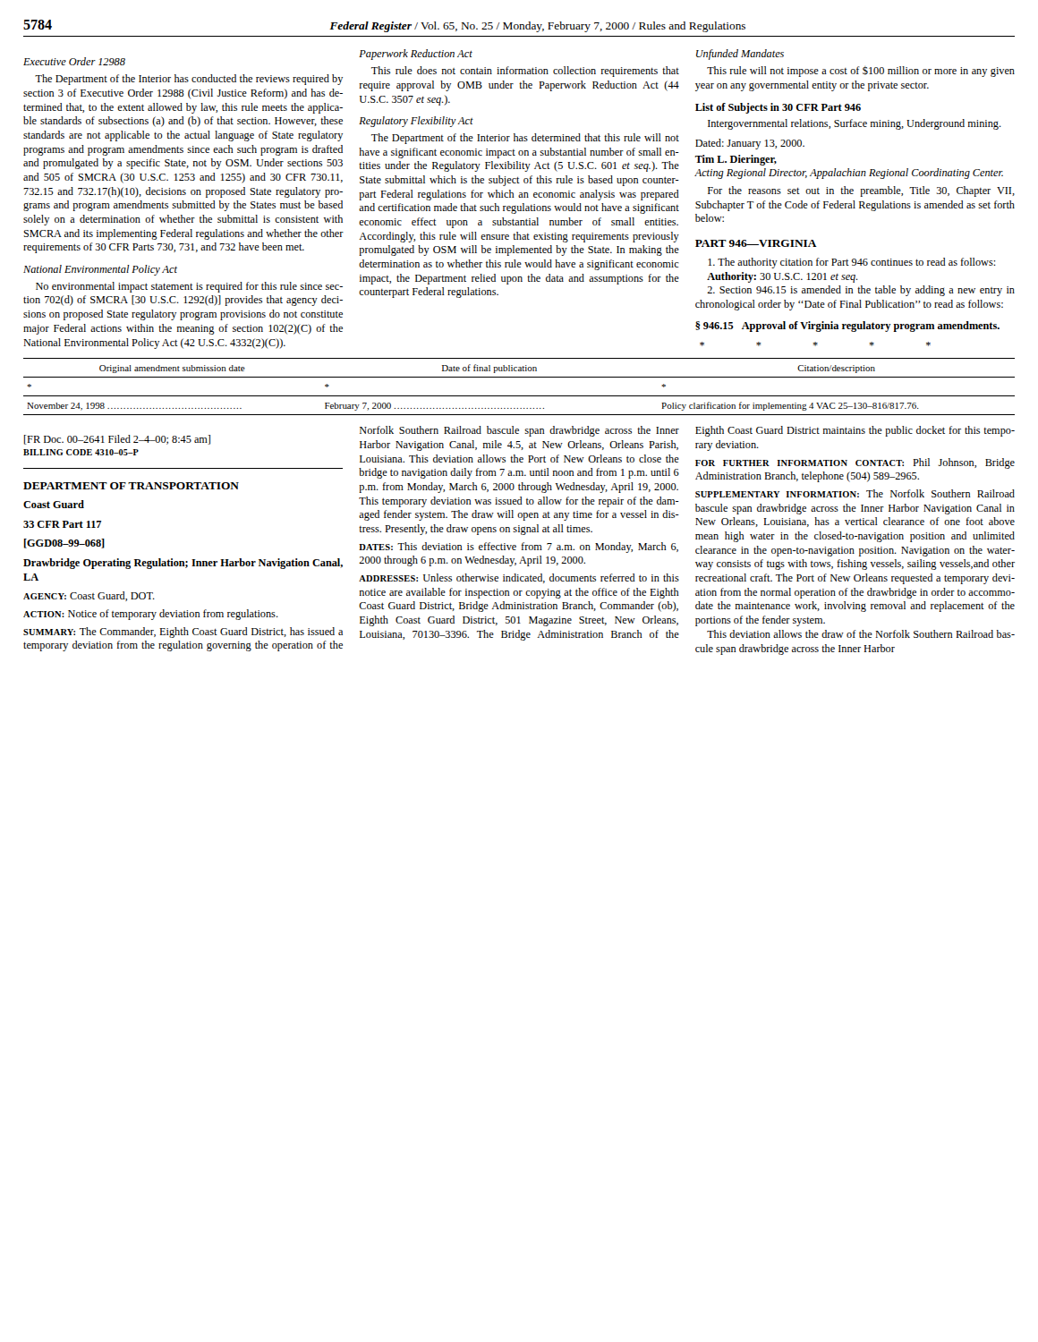5784
Federal Register / Vol. 65, No. 25 / Monday, February 7, 2000 / Rules and Regulations
Executive Order 12988
The Department of the Interior has conducted the reviews required by section 3 of Executive Order 12988 (Civil Justice Reform) and has determined that, to the extent allowed by law, this rule meets the applicable standards of subsections (a) and (b) of that section. However, these standards are not applicable to the actual language of State regulatory programs and program amendments since each such program is drafted and promulgated by a specific State, not by OSM. Under sections 503 and 505 of SMCRA (30 U.S.C. 1253 and 1255) and 30 CFR 730.11, 732.15 and 732.17(h)(10), decisions on proposed State regulatory programs and program amendments submitted by the States must be based solely on a determination of whether the submittal is consistent with SMCRA and its implementing Federal regulations and whether the other requirements of 30 CFR Parts 730, 731, and 732 have been met.
National Environmental Policy Act
No environmental impact statement is required for this rule since section 702(d) of SMCRA [30 U.S.C. 1292(d)] provides that agency decisions on proposed State regulatory program provisions do not constitute major Federal actions within the meaning of section 102(2)(C) of the National Environmental Policy Act (42 U.S.C. 4332(2)(C)).
Paperwork Reduction Act
This rule does not contain information collection requirements that require approval by OMB under the Paperwork Reduction Act (44 U.S.C. 3507 et seq.).
Regulatory Flexibility Act
The Department of the Interior has determined that this rule will not have a significant economic impact on a substantial number of small entities under the Regulatory Flexibility Act (5 U.S.C. 601 et seq.). The State submittal which is the subject of this rule is based upon counterpart Federal regulations for which an economic analysis was prepared and certification made that such regulations would not have a significant economic effect upon a substantial number of small entities. Accordingly, this rule will ensure that existing requirements previously promulgated by OSM will be implemented by the State. In making the determination as to whether this rule would have a significant economic impact, the Department relied upon the data and assumptions for the counterpart Federal regulations.
Unfunded Mandates
This rule will not impose a cost of $100 million or more in any given year on any governmental entity or the private sector.
List of Subjects in 30 CFR Part 946
Intergovernmental relations, Surface mining, Underground mining.
Dated: January 13, 2000.
Tim L. Dieringer,
Acting Regional Director, Appalachian Regional Coordinating Center.
For the reasons set out in the preamble, Title 30, Chapter VII, Subchapter T of the Code of Federal Regulations is amended as set forth below:
PART 946—VIRGINIA
1. The authority citation for Part 946 continues to read as follows:
Authority: 30 U.S.C. 1201 et seq.
2. Section 946.15 is amended in the table by adding a new entry in chronological order by ‘‘Date of Final Publication’’ to read as follows:
§ 946.15 Approval of Virginia regulatory program amendments.
* * * * *
| Original amendment submission date | Date of final publication | Citation/description |
| --- | --- | --- |
| * | * | * |
| November 24, 1998 .......................................... | February 7, 2000 ............................................... | Policy clarification for implementing 4 VAC 25–130–816/817.76. |
[FR Doc. 00–2641 Filed 2–4–00; 8:45 am]
BILLING CODE 4310–05–P
DEPARTMENT OF TRANSPORTATION
Coast Guard
33 CFR Part 117
[GGD08–99–068]
Drawbridge Operating Regulation; Inner Harbor Navigation Canal, LA
AGENCY: Coast Guard, DOT.
ACTION: Notice of temporary deviation from regulations.
SUMMARY: The Commander, Eighth Coast Guard District, has issued a temporary deviation from the regulation governing the operation of the Norfolk Southern Railroad bascule span drawbridge across the Inner Harbor Navigation Canal, mile 4.5, at New Orleans, Orleans Parish, Louisiana. This deviation allows the Port of New Orleans to close the bridge to navigation daily from 7 a.m. until noon and from 1 p.m. until 6 p.m. from Monday, March 6, 2000 through Wednesday, April 19, 2000. This temporary deviation was issued to allow for the repair of the damaged fender system. The draw will open at any time for a vessel in distress. Presently, the draw opens on signal at all times.
DATES: This deviation is effective from 7 a.m. on Monday, March 6, 2000 through 6 p.m. on Wednesday, April 19, 2000.
ADDRESSES: Unless otherwise indicated, documents referred to in this notice are available for inspection or copying at the office of the Eighth Coast Guard District, Bridge Administration Branch, Commander (ob), Eighth Coast Guard District, 501 Magazine Street, New Orleans, Louisiana, 70130–3396. The Bridge Administration Branch of the Eighth Coast Guard District maintains the public docket for this temporary deviation.
FOR FURTHER INFORMATION CONTACT: Phil Johnson, Bridge Administration Branch, telephone (504) 589–2965.
SUPPLEMENTARY INFORMATION: The Norfolk Southern Railroad bascule span drawbridge across the Inner Harbor Navigation Canal in New Orleans, Louisiana, has a vertical clearance of one foot above mean high water in the closed-to-navigation position and unlimited clearance in the open-to-navigation position. Navigation on the waterway consists of tugs with tows, fishing vessels, sailing vessels,and other recreational craft. The Port of New Orleans requested a temporary deviation from the normal operation of the drawbridge in order to accommodate the maintenance work, involving removal and replacement of the portions of the fender system.
This deviation allows the draw of the Norfolk Southern Railroad bascule span drawbridge across the Inner Harbor